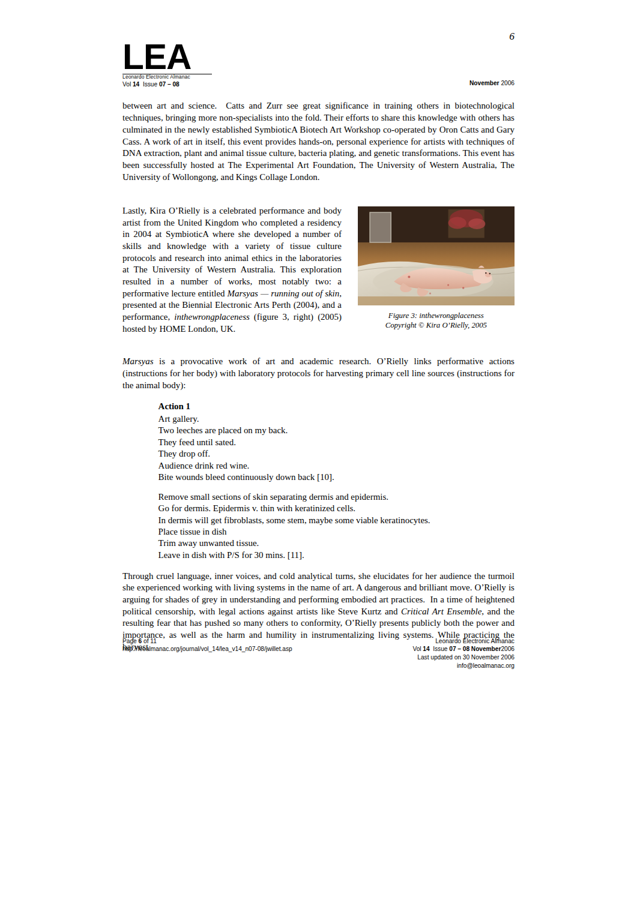6
LEA Leonardo Electronic Almanac
Vol 14 Issue 07 – 08
November 2006
between art and science. Catts and Zurr see great significance in training others in biotechnological techniques, bringing more non-specialists into the fold. Their efforts to share this knowledge with others has culminated in the newly established SymbioticA Biotech Art Workshop co-operated by Oron Catts and Gary Cass. A work of art in itself, this event provides hands-on, personal experience for artists with techniques of DNA extraction, plant and animal tissue culture, bacteria plating, and genetic transformations. This event has been successfully hosted at The Experimental Art Foundation, The University of Western Australia, The University of Wollongong, and Kings Collage London.
Figure 3: inthewrongplaceness
Copyright © Kira O’Rielly, 2005
Lastly, Kira O’Rielly is a celebrated performance and body artist from the United Kingdom who completed a residency in 2004 at SymbioticA where she developed a number of skills and knowledge with a variety of tissue culture protocols and research into animal ethics in the laboratories at The University of Western Australia. This exploration resulted in a number of works, most notably two: a performative lecture entitled Marsyas — running out of skin, presented at the Biennial Electronic Arts Perth (2004), and a performance, inthewrongplaceness (figure 3, right) (2005) hosted by HOME London, UK.
Marsyas is a provocative work of art and academic research. O’Rielly links performative actions (instructions for her body) with laboratory protocols for harvesting primary cell line sources (instructions for the animal body):
Action 1
Art gallery.
Two leeches are placed on my back.
They feed until sated.
They drop off.
Audience drink red wine.
Bite wounds bleed continuously down back [10].
Remove small sections of skin separating dermis and epidermis.
Go for dermis. Epidermis v. thin with keratinized cells.
In dermis will get fibroblasts, some stem, maybe some viable keratinocytes.
Place tissue in dish
Trim away unwanted tissue.
Leave in dish with P/S for 30 mins. [11].
Through cruel language, inner voices, and cold analytical turns, she elucidates for her audience the turmoil she experienced working with living systems in the name of art. A dangerous and brilliant move. O’Rielly is arguing for shades of grey in understanding and performing embodied art practices. In a time of heightened political censorship, with legal actions against artists like Steve Kurtz and Critical Art Ensemble, and the resulting fear that has pushed so many others to conformity, O’Rielly presents publicly both the power and importance, as well as the harm and humility in instrumentalizing living systems. While practicing the harvest
Page 6 of 11
http://leoalmanac.org/journal/vol_14/lea_v14_n07-08/jwillet.asp
Leonardo Electronic Almanac
Vol 14 Issue 07 – 08 November2006
Last updated on 30 November 2006
info@leoalmanac.org